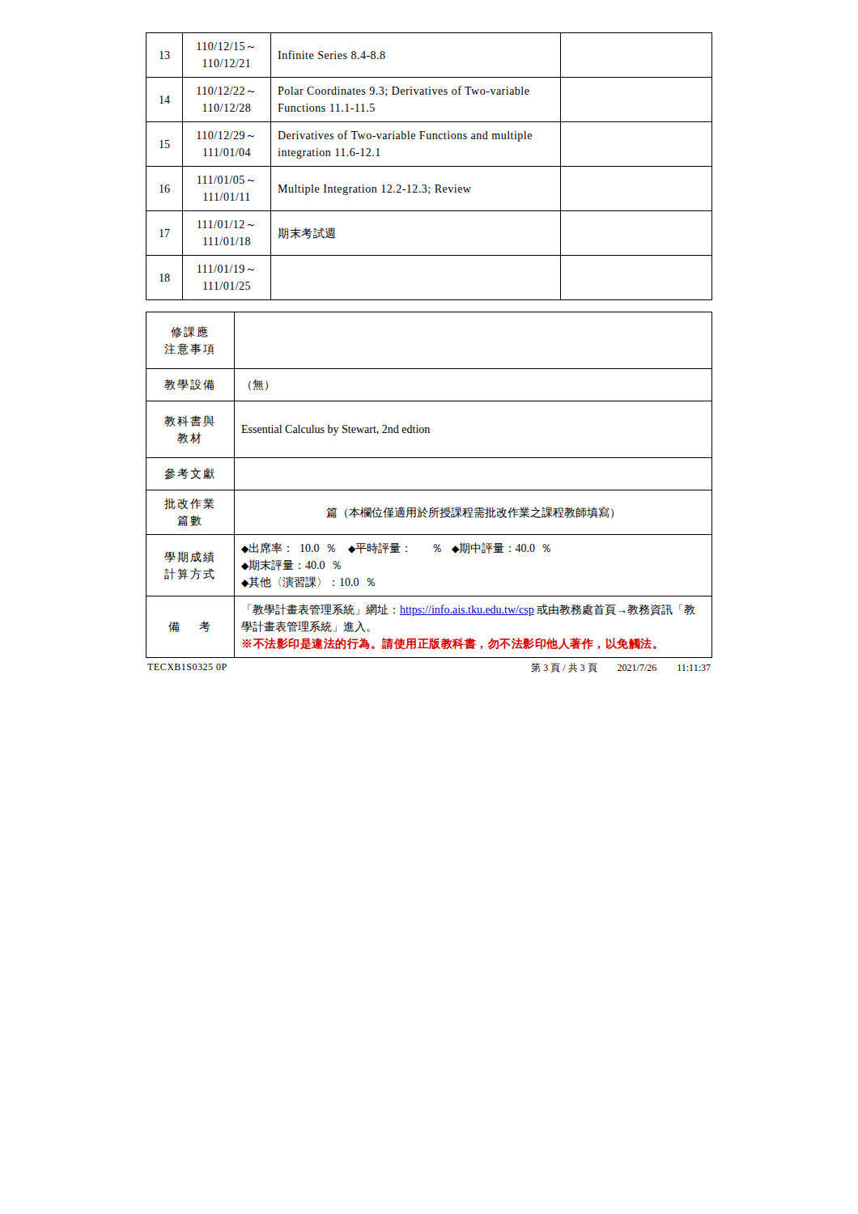| 13 | 110/12/15～ 110/12/21 | Infinite Series 8.4-8.8 | |
| 14 | 110/12/22～ 110/12/28 | Polar Coordinates 9.3; Derivatives of Two-variable Functions 11.1-11.5 | |
| 15 | 110/12/29～ 111/01/04 | Derivatives of Two-variable Functions and multiple integration 11.6-12.1 | |
| 16 | 111/01/05～ 111/01/11 | Multiple Integration 12.2-12.3; Review | |
| 17 | 111/01/12～ 111/01/18 | 期末考試週 | |
| 18 | 111/01/19～ 111/01/25 | | |
| 修課應 注意事項 | |
| 教學設備 | （無） |
| 教科書與 教材 | Essential Calculus by Stewart, 2nd edtion |
| 參考文獻 | |
| 批改作業 篇數 | 篇（本欄位僅適用於所授課程需批改作業之課程教師填寫） |
| 學期成績 計算方式 | ◆ 出席率： 10.0 ％ ◆ 平時評量： ％ ◆ 期中評量：40.0 ％ ◆ 期末評量：40.0 ％ ◆ 其他〈演習課〉：10.0 ％ |
| 備 考 | 「教學計畫表管理系統」網址： https://info.ais.tku.edu.tw/csp 或由教務處首頁→教務資訊「教學計畫表管理系統」進入。 ※不法影印是違法的行為。請使用正版教科書，勿不法影印他人著作，以免觸法。 |
TECXB1S0325 0P
第 3 頁 / 共 3 頁 2021/7/26 11:11:37